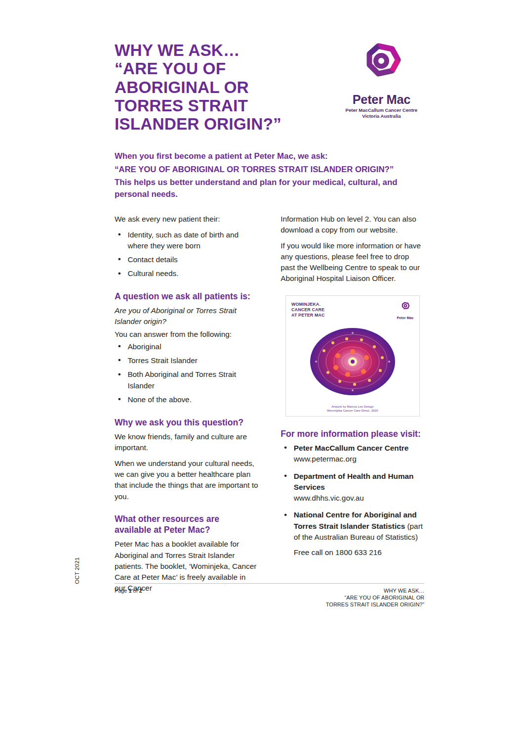OCT 2021
WHY WE ASK…
“ARE YOU OF ABORIGINAL OR TORRES STRAIT ISLANDER ORIGIN?”
Peter Mac
Peter MacCallum Cancer Centre
Victoria Australia
When you first become a patient at Peter Mac, we ask:
“ARE YOU OF ABORIGINAL OR TORRES STRAIT ISLANDER ORIGIN?”
This helps us better understand and plan for your medical, cultural, and personal needs.
We ask every new patient their:
Identity, such as date of birth and where they were born
Contact details
Cultural needs.
A question we ask all patients is:
Are you of Aboriginal or Torres Strait Islander origin?
You can answer from the following:
Aboriginal
Torres Strait Islander
Both Aboriginal and Torres Strait Islander
None of the above.
Why we ask you this question?
We know friends, family and culture are important.
When we understand your cultural needs, we can give you a better healthcare plan that include the things that are important to you.
What other resources are available at Peter Mac?
Peter Mac has a booklet available for Aboriginal and Torres Strait Islander patients. The booklet, ‘Wominjeka, Cancer Care at Peter Mac’ is freely available in our Cancer
Information Hub on level 2. You can also download a copy from our website.
If you would like more information or have any questions, please feel free to drop past the Wellbeing Centre to speak to our Aboriginal Hospital Liaison Officer.
WOMINJEKA.
CANCER CARE
AT PETER MAC
Peter Mac
Artwork by Marcus Lee Design
Wominjeka Cancer Care Direct, 2020
For more information please visit:
Peter MacCallum Cancer Centre www.petermac.org
Department of Health and Human Services www.dhhs.vic.gov.au
National Centre for Aboriginal and Torres Strait Islander Statistics (part of the Australian Bureau of Statistics)
Free call on 1800 633 216
Page 1 of 2
WHY WE ASK…
“ARE YOU OF ABORIGINAL OR
TORRES STRAIT ISLANDER ORIGIN?”